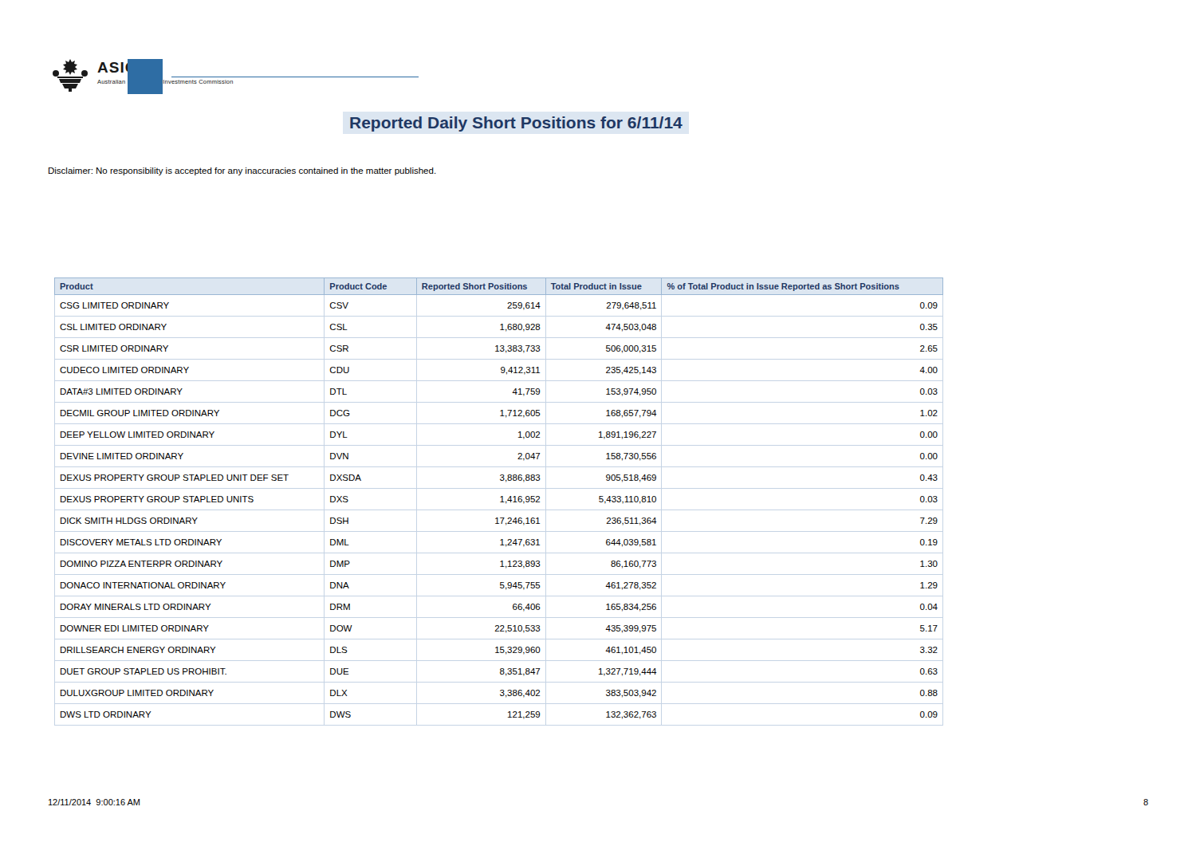ASIC
Australian Securities & Investments Commission
Reported Daily Short Positions for 6/11/14
Disclaimer: No responsibility is accepted for any inaccuracies contained in the matter published.
| Product | Product Code | Reported Short Positions | Total Product in Issue | % of Total Product in Issue Reported as Short Positions |
| --- | --- | --- | --- | --- |
| CSG LIMITED ORDINARY | CSV | 259,614 | 279,648,511 | 0.09 |
| CSL LIMITED ORDINARY | CSL | 1,680,928 | 474,503,048 | 0.35 |
| CSR LIMITED ORDINARY | CSR | 13,383,733 | 506,000,315 | 2.65 |
| CUDECO LIMITED ORDINARY | CDU | 9,412,311 | 235,425,143 | 4.00 |
| DATA#3 LIMITED ORDINARY | DTL | 41,759 | 153,974,950 | 0.03 |
| DECMIL GROUP LIMITED ORDINARY | DCG | 1,712,605 | 168,657,794 | 1.02 |
| DEEP YELLOW LIMITED ORDINARY | DYL | 1,002 | 1,891,196,227 | 0.00 |
| DEVINE LIMITED ORDINARY | DVN | 2,047 | 158,730,556 | 0.00 |
| DEXUS PROPERTY GROUP STAPLED UNIT DEF SET | DXSDA | 3,886,883 | 905,518,469 | 0.43 |
| DEXUS PROPERTY GROUP STAPLED UNITS | DXS | 1,416,952 | 5,433,110,810 | 0.03 |
| DICK SMITH HLDGS ORDINARY | DSH | 17,246,161 | 236,511,364 | 7.29 |
| DISCOVERY METALS LTD ORDINARY | DML | 1,247,631 | 644,039,581 | 0.19 |
| DOMINO PIZZA ENTERPR ORDINARY | DMP | 1,123,893 | 86,160,773 | 1.30 |
| DONACO INTERNATIONAL ORDINARY | DNA | 5,945,755 | 461,278,352 | 1.29 |
| DORAY MINERALS LTD ORDINARY | DRM | 66,406 | 165,834,256 | 0.04 |
| DOWNER EDI LIMITED ORDINARY | DOW | 22,510,533 | 435,399,975 | 5.17 |
| DRILLSEARCH ENERGY ORDINARY | DLS | 15,329,960 | 461,101,450 | 3.32 |
| DUET GROUP STAPLED US PROHIBIT. | DUE | 8,351,847 | 1,327,719,444 | 0.63 |
| DULUXGROUP LIMITED ORDINARY | DLX | 3,386,402 | 383,503,942 | 0.88 |
| DWS LTD ORDINARY | DWS | 121,259 | 132,362,763 | 0.09 |
12/11/2014 9:00:16 AM
8